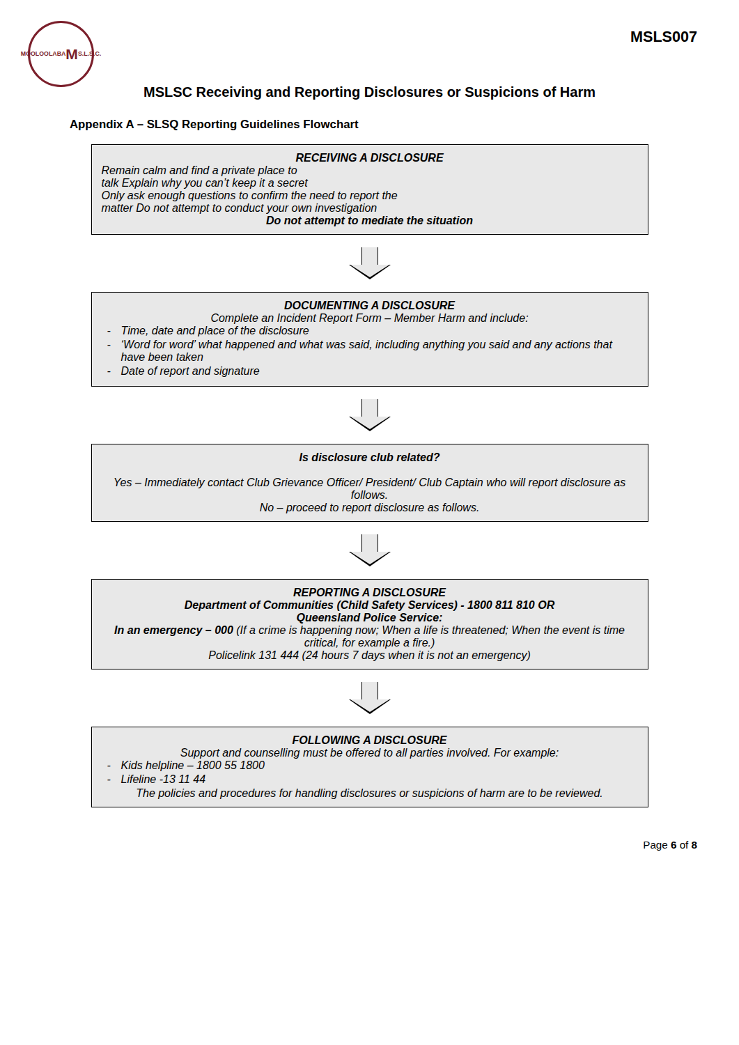MOOLOOLABA M S.L.S.C.
MSLS007
MSLSC Receiving and Reporting Disclosures or Suspicions of Harm
Appendix A – SLSQ Reporting Guidelines Flowchart
RECEIVING A DISCLOSURE
Remain calm and find a private place to
talk Explain why you can’t keep it a secret
Only ask enough questions to confirm the need to report the
matter Do not attempt to conduct your own investigation
Do not attempt to mediate the situation
DOCUMENTING A DISCLOSURE
Complete an Incident Report Form – Member Harm and include:
Time, date and place of the disclosure
‘Word for word’ what happened and what was said, including anything you said and any actions that have been taken
Date of report and signature
Is disclosure club related?
Yes – Immediately contact Club Grievance Officer/ President/ Club Captain who will report disclosure as follows.
No – proceed to report disclosure as follows.
REPORTING A DISCLOSURE
Department of Communities (Child Safety Services) - 1800 811 810 OR
Queensland Police Service:
In an emergency – 000 (If a crime is happening now; When a life is threatened; When the event is time critical, for example a fire.)
Policelink 131 444 (24 hours 7 days when it is not an emergency)
FOLLOWING A DISCLOSURE
Support and counselling must be offered to all parties involved. For example:
Kids helpline – 1800 55 1800
Lifeline -13 11 44
The policies and procedures for handling disclosures or suspicions of harm are to be reviewed.
Page 6 of 8